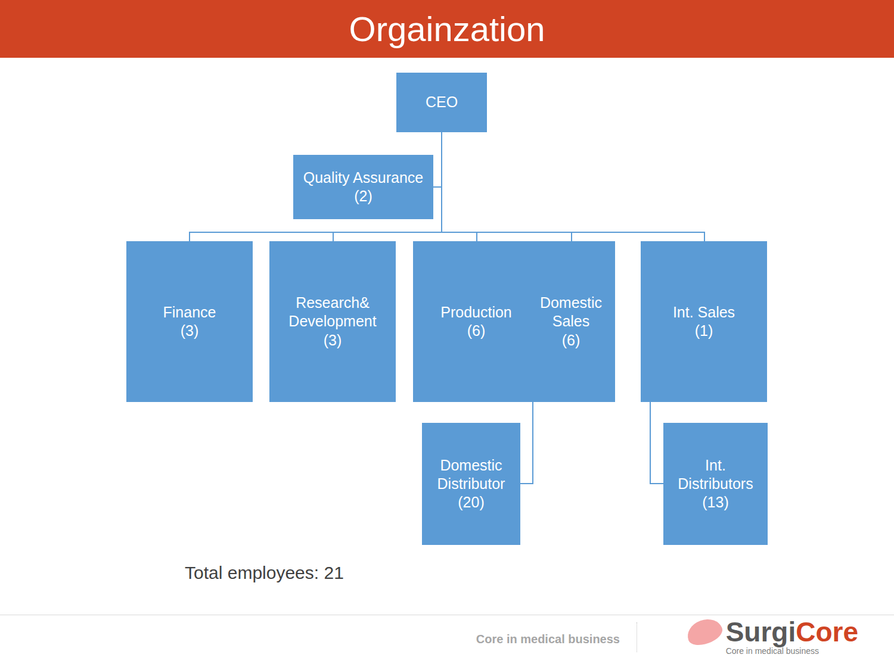Orgainzation
CEO
Quality Assurance
(2)
Finance
(3)
Research&
Development
(3)
Production
(6)
Domestic
Sales
(6)
Int. Sales
(1)
Domestic
Distributor
(20)
Int.
Distributors
(13)
Total employees: 21
Core in medical business
Surgi Core
Core in medical business